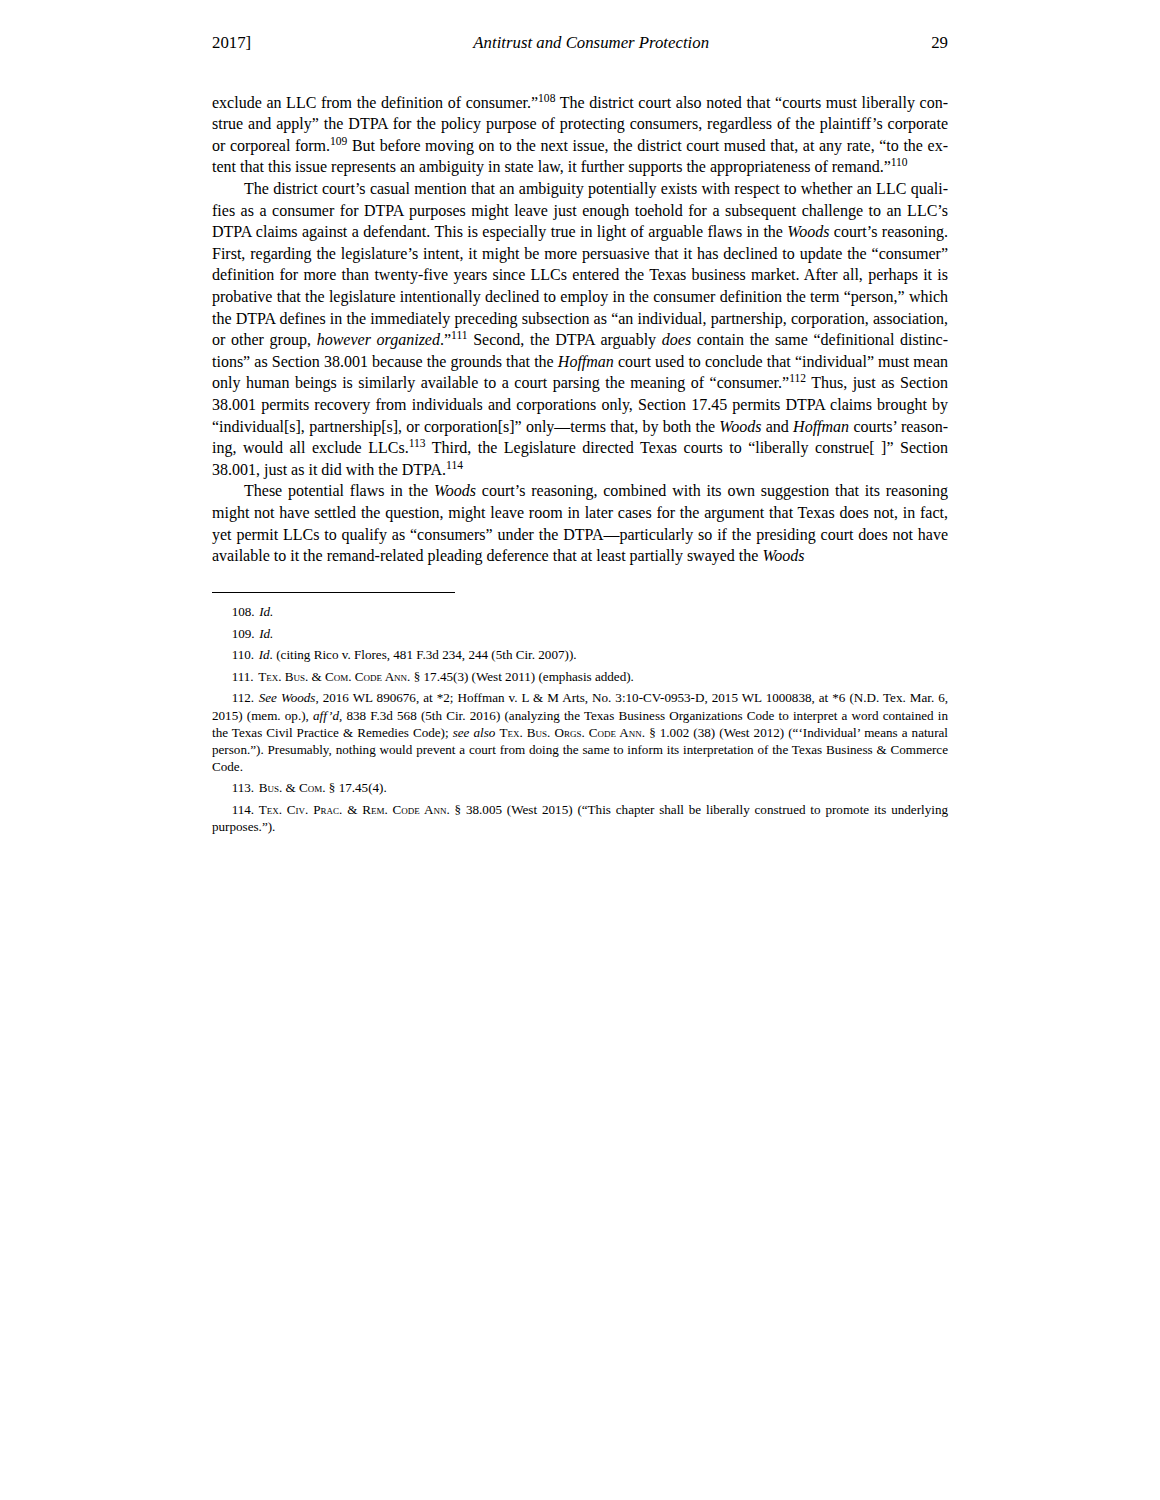2017] Antitrust and Consumer Protection 29
exclude an LLC from the definition of consumer.”108 The district court also noted that “courts must liberally construe and apply” the DTPA for the policy purpose of protecting consumers, regardless of the plaintiff’s corporate or corporeal form.109 But before moving on to the next issue, the district court mused that, at any rate, “to the extent that this issue represents an ambiguity in state law, it further supports the appropriateness of remand.”110
The district court’s casual mention that an ambiguity potentially exists with respect to whether an LLC qualifies as a consumer for DTPA purposes might leave just enough toehold for a subsequent challenge to an LLC’s DTPA claims against a defendant. This is especially true in light of arguable flaws in the Woods court’s reasoning. First, regarding the legislature’s intent, it might be more persuasive that it has declined to update the “consumer” definition for more than twenty-five years since LLCs entered the Texas business market. After all, perhaps it is probative that the legislature intentionally declined to employ in the consumer definition the term “person,” which the DTPA defines in the immediately preceding subsection as “an individual, partnership, corporation, association, or other group, however organized.”111 Second, the DTPA arguably does contain the same “definitional distinctions” as Section 38.001 because the grounds that the Hoffman court used to conclude that “individual” must mean only human beings is similarly available to a court parsing the meaning of “consumer.”112 Thus, just as Section 38.001 permits recovery from individuals and corporations only, Section 17.45 permits DTPA claims brought by “individual[s], partnership[s], or corporation[s]” only—terms that, by both the Woods and Hoffman courts’ reasoning, would all exclude LLCs.113 Third, the Legislature directed Texas courts to “liberally construe[ ]” Section 38.001, just as it did with the DTPA.114
These potential flaws in the Woods court’s reasoning, combined with its own suggestion that its reasoning might not have settled the question, might leave room in later cases for the argument that Texas does not, in fact, yet permit LLCs to qualify as “consumers” under the DTPA—particularly so if the presiding court does not have available to it the remand-related pleading deference that at least partially swayed the Woods
108. Id.
109. Id.
110. Id. (citing Rico v. Flores, 481 F.3d 234, 244 (5th Cir. 2007)).
111. Tex. Bus. & Com. Code Ann. § 17.45(3) (West 2011) (emphasis added).
112. See Woods, 2016 WL 890676, at *2; Hoffman v. L & M Arts, No. 3:10-CV-0953-D, 2015 WL 1000838, at *6 (N.D. Tex. Mar. 6, 2015) (mem. op.), aff’d, 838 F.3d 568 (5th Cir. 2016) (analyzing the Texas Business Organizations Code to interpret a word contained in the Texas Civil Practice & Remedies Code); see also Tex. Bus. Orgs. Code Ann. § 1.002 (38) (West 2012) (“‘Individual’ means a natural person.”). Presumably, nothing would prevent a court from doing the same to inform its interpretation of the Texas Business & Commerce Code.
113. Bus. & Com. § 17.45(4).
114. Tex. Civ. Prac. & Rem. Code Ann. § 38.005 (West 2015) (“This chapter shall be liberally construed to promote its underlying purposes.”).